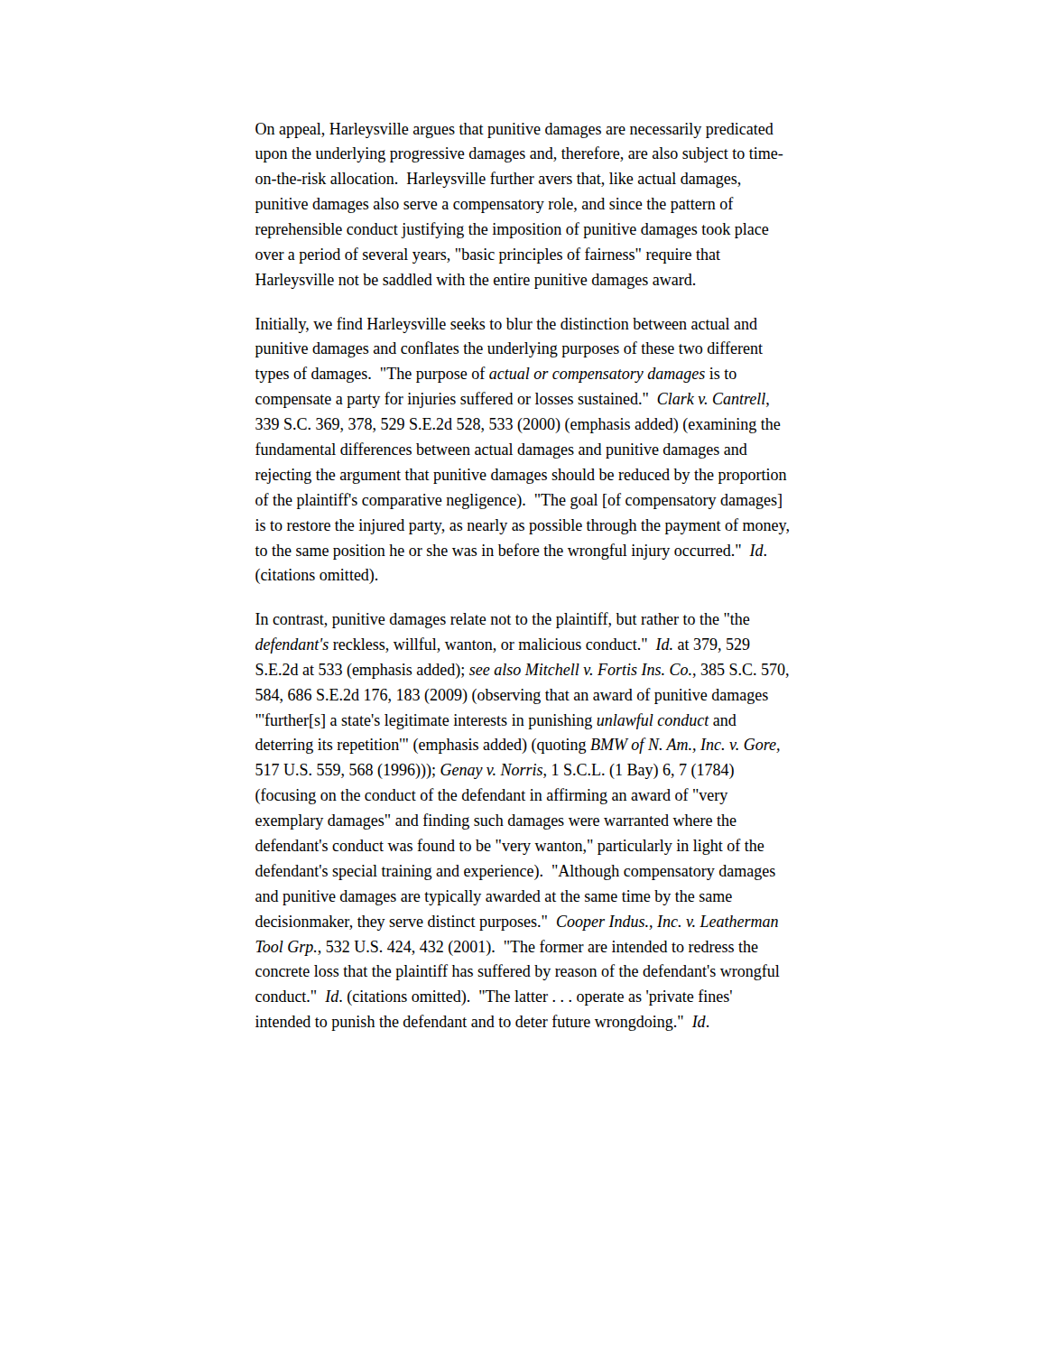On appeal, Harleysville argues that punitive damages are necessarily predicated upon the underlying progressive damages and, therefore, are also subject to time-on-the-risk allocation. Harleysville further avers that, like actual damages, punitive damages also serve a compensatory role, and since the pattern of reprehensible conduct justifying the imposition of punitive damages took place over a period of several years, "basic principles of fairness" require that Harleysville not be saddled with the entire punitive damages award.
Initially, we find Harleysville seeks to blur the distinction between actual and punitive damages and conflates the underlying purposes of these two different types of damages. "The purpose of actual or compensatory damages is to compensate a party for injuries suffered or losses sustained." Clark v. Cantrell, 339 S.C. 369, 378, 529 S.E.2d 528, 533 (2000) (emphasis added) (examining the fundamental differences between actual damages and punitive damages and rejecting the argument that punitive damages should be reduced by the proportion of the plaintiff's comparative negligence). "The goal [of compensatory damages] is to restore the injured party, as nearly as possible through the payment of money, to the same position he or she was in before the wrongful injury occurred." Id. (citations omitted).
In contrast, punitive damages relate not to the plaintiff, but rather to the "the defendant's reckless, willful, wanton, or malicious conduct." Id. at 379, 529 S.E.2d at 533 (emphasis added); see also Mitchell v. Fortis Ins. Co., 385 S.C. 570, 584, 686 S.E.2d 176, 183 (2009) (observing that an award of punitive damages "'further[s] a state's legitimate interests in punishing unlawful conduct and deterring its repetition'" (emphasis added) (quoting BMW of N. Am., Inc. v. Gore, 517 U.S. 559, 568 (1996))); Genay v. Norris, 1 S.C.L. (1 Bay) 6, 7 (1784) (focusing on the conduct of the defendant in affirming an award of "very exemplary damages" and finding such damages were warranted where the defendant's conduct was found to be "very wanton," particularly in light of the defendant's special training and experience). "Although compensatory damages and punitive damages are typically awarded at the same time by the same decisionmaker, they serve distinct purposes." Cooper Indus., Inc. v. Leatherman Tool Grp., 532 U.S. 424, 432 (2001). "The former are intended to redress the concrete loss that the plaintiff has suffered by reason of the defendant's wrongful conduct." Id. (citations omitted). "The latter . . . operate as 'private fines' intended to punish the defendant and to deter future wrongdoing." Id.